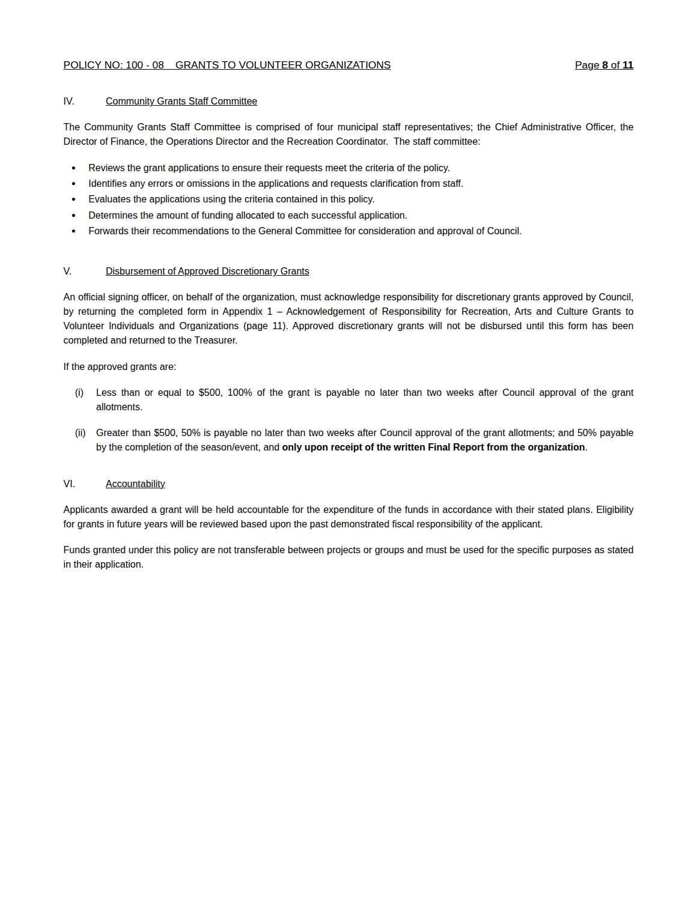POLICY NO: 100 - 08 GRANTS TO VOLUNTEER ORGANIZATIONS Page 8 of 11
IV. Community Grants Staff Committee
The Community Grants Staff Committee is comprised of four municipal staff representatives; the Chief Administrative Officer, the Director of Finance, the Operations Director and the Recreation Coordinator. The staff committee:
Reviews the grant applications to ensure their requests meet the criteria of the policy.
Identifies any errors or omissions in the applications and requests clarification from staff.
Evaluates the applications using the criteria contained in this policy.
Determines the amount of funding allocated to each successful application.
Forwards their recommendations to the General Committee for consideration and approval of Council.
V. Disbursement of Approved Discretionary Grants
An official signing officer, on behalf of the organization, must acknowledge responsibility for discretionary grants approved by Council, by returning the completed form in Appendix 1 – Acknowledgement of Responsibility for Recreation, Arts and Culture Grants to Volunteer Individuals and Organizations (page 11). Approved discretionary grants will not be disbursed until this form has been completed and returned to the Treasurer.
If the approved grants are:
(i) Less than or equal to $500, 100% of the grant is payable no later than two weeks after Council approval of the grant allotments.
(ii) Greater than $500, 50% is payable no later than two weeks after Council approval of the grant allotments; and 50% payable by the completion of the season/event, and only upon receipt of the written Final Report from the organization.
VI. Accountability
Applicants awarded a grant will be held accountable for the expenditure of the funds in accordance with their stated plans. Eligibility for grants in future years will be reviewed based upon the past demonstrated fiscal responsibility of the applicant.
Funds granted under this policy are not transferable between projects or groups and must be used for the specific purposes as stated in their application.